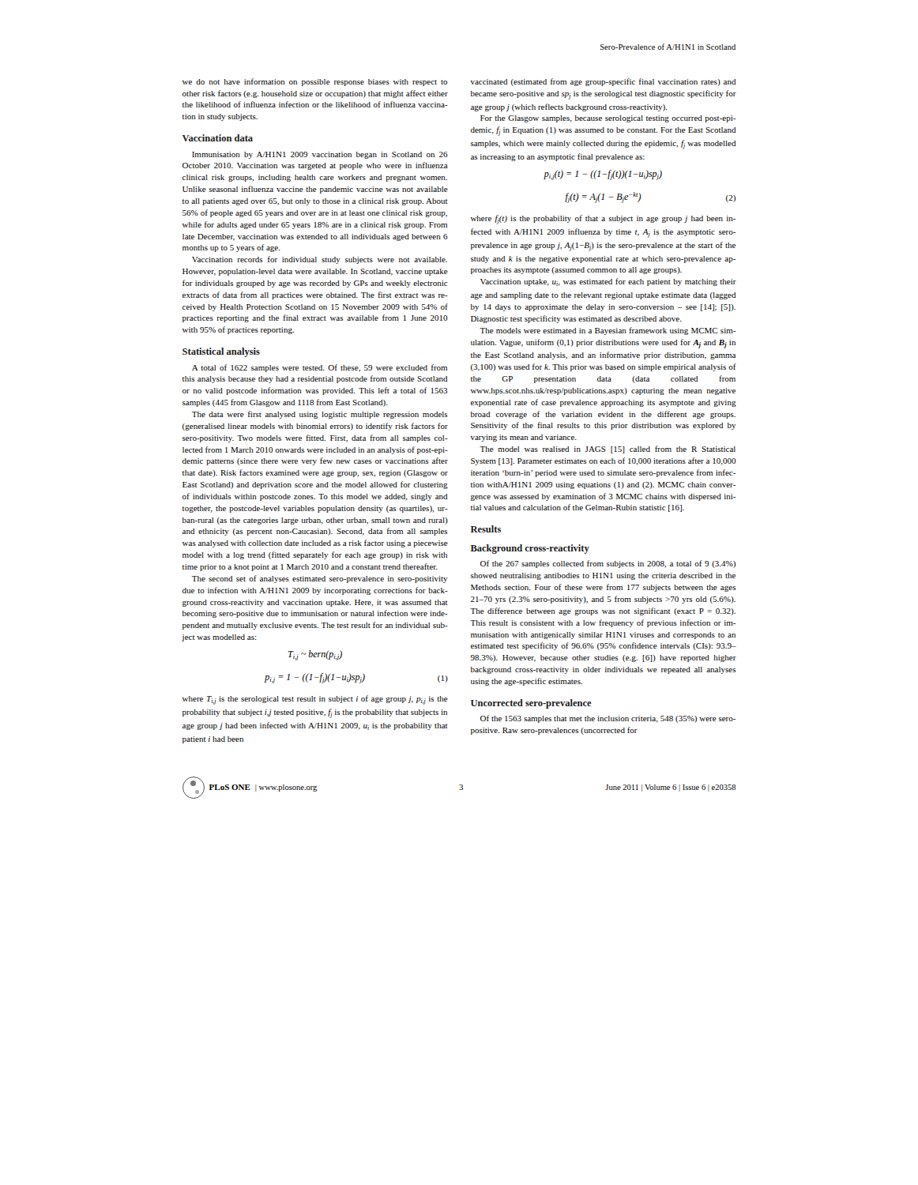Sero-Prevalence of A/H1N1 in Scotland
we do not have information on possible response biases with respect to other risk factors (e.g. household size or occupation) that might affect either the likelihood of influenza infection or the likelihood of influenza vaccination in study subjects.
Vaccination data
Immunisation by A/H1N1 2009 vaccination began in Scotland on 26 October 2010. Vaccination was targeted at people who were in influenza clinical risk groups, including health care workers and pregnant women. Unlike seasonal influenza vaccine the pandemic vaccine was not available to all patients aged over 65, but only to those in a clinical risk group. About 56% of people aged 65 years and over are in at least one clinical risk group, while for adults aged under 65 years 18% are in a clinical risk group. From late December, vaccination was extended to all individuals aged between 6 months up to 5 years of age.
Vaccination records for individual study subjects were not available. However, population-level data were available. In Scotland, vaccine uptake for individuals grouped by age was recorded by GPs and weekly electronic extracts of data from all practices were obtained. The first extract was received by Health Protection Scotland on 15 November 2009 with 54% of practices reporting and the final extract was available from 1 June 2010 with 95% of practices reporting.
Statistical analysis
A total of 1622 samples were tested. Of these, 59 were excluded from this analysis because they had a residential postcode from outside Scotland or no valid postcode information was provided. This left a total of 1563 samples (445 from Glasgow and 1118 from East Scotland).
The data were first analysed using logistic multiple regression models (generalised linear models with binomial errors) to identify risk factors for sero-positivity. Two models were fitted. First, data from all samples collected from 1 March 2010 onwards were included in an analysis of post-epidemic patterns (since there were very few new cases or vaccinations after that date). Risk factors examined were age group, sex, region (Glasgow or East Scotland) and deprivation score and the model allowed for clustering of individuals within postcode zones. To this model we added, singly and together, the postcode-level variables population density (as quartiles), urban-rural (as the categories large urban, other urban, small town and rural) and ethnicity (as percent non-Caucasian). Second, data from all samples was analysed with collection date included as a risk factor using a piecewise model with a log trend (fitted separately for each age group) in risk with time prior to a knot point at 1 March 2010 and a constant trend thereafter.
The second set of analyses estimated sero-prevalence in sero-positivity due to infection with A/H1N1 2009 by incorporating corrections for background cross-reactivity and vaccination uptake. Here, it was assumed that becoming sero-positive due to immunisation or natural infection were independent and mutually exclusive events. The test result for an individual subject was modelled as:
Ti,j ~ bern(pi,j)
pi,j = 1 − ((1−fj)(1−ui)spj) (1)
where Ti,j is the serological test result in subject i of age group j, pi,j is the probability that subject i,j tested positive, fj is the probability that subjects in age group j had been infected with A/H1N1 2009, ui is the probability that patient i had been
vaccinated (estimated from age group-specific final vaccination rates) and became sero-positive and spj is the serological test diagnostic specificity for age group j (which reflects background cross-reactivity).
For the Glasgow samples, because serological testing occurred post-epidemic, fj in Equation (1) was assumed to be constant. For the East Scotland samples, which were mainly collected during the epidemic, fj was modelled as increasing to an asymptotic final prevalence as:
pi,j(t) = 1 − ((1−fj(t))(1−ui)spj)
fj(t) = Aj(1 − Bje−kt) (2)
where fj(t) is the probability of that a subject in age group j had been infected with A/H1N1 2009 influenza by time t, Aj is the asymptotic sero-prevalence in age group j, Aj(1−Bj) is the sero-prevalence at the start of the study and k is the negative exponential rate at which sero-prevalence approaches its asymptote (assumed common to all age groups).
Vaccination uptake, ui, was estimated for each patient by matching their age and sampling date to the relevant regional uptake estimate data (lagged by 14 days to approximate the delay in sero-conversion – see [14]; [5]). Diagnostic test specificity was estimated as described above.
The models were estimated in a Bayesian framework using MCMC simulation. Vague, uniform (0,1) prior distributions were used for Aj and Bj in the East Scotland analysis, and an informative prior distribution, gamma (3,100) was used for k. This prior was based on simple empirical analysis of the GP presentation data (data collated from www.hps.scot.nhs.uk/resp/publications.aspx) capturing the mean negative exponential rate of case prevalence approaching its asymptote and giving broad coverage of the variation evident in the different age groups. Sensitivity of the final results to this prior distribution was explored by varying its mean and variance.
The model was realised in JAGS [15] called from the R Statistical System [13]. Parameter estimates on each of 10,000 iterations after a 10,000 iteration ‘burn-in’ period were used to simulate sero-prevalence from infection withA/H1N1 2009 using equations (1) and (2). MCMC chain convergence was assessed by examination of 3 MCMC chains with dispersed initial values and calculation of the Gelman-Rubin statistic [16].
Results
Background cross-reactivity
Of the 267 samples collected from subjects in 2008, a total of 9 (3.4%) showed neutralising antibodies to H1N1 using the criteria described in the Methods section. Four of these were from 177 subjects between the ages 21–70 yrs (2.3% sero-positivity), and 5 from subjects >70 yrs old (5.6%). The difference between age groups was not significant (exact P = 0.32). This result is consistent with a low frequency of previous infection or immunisation with antigenically similar H1N1 viruses and corresponds to an estimated test specificity of 96.6% (95% confidence intervals (CIs): 93.9–98.3%). However, because other studies (e.g. [6]) have reported higher background cross-reactivity in older individuals we repeated all analyses using the age-specific estimates.
Uncorrected sero-prevalence
Of the 1563 samples that met the inclusion criteria, 548 (35%) were sero-positive. Raw sero-prevalences (uncorrected for
PLoS ONE | www.plosone.org
3
June 2011 | Volume 6 | Issue 6 | e20358